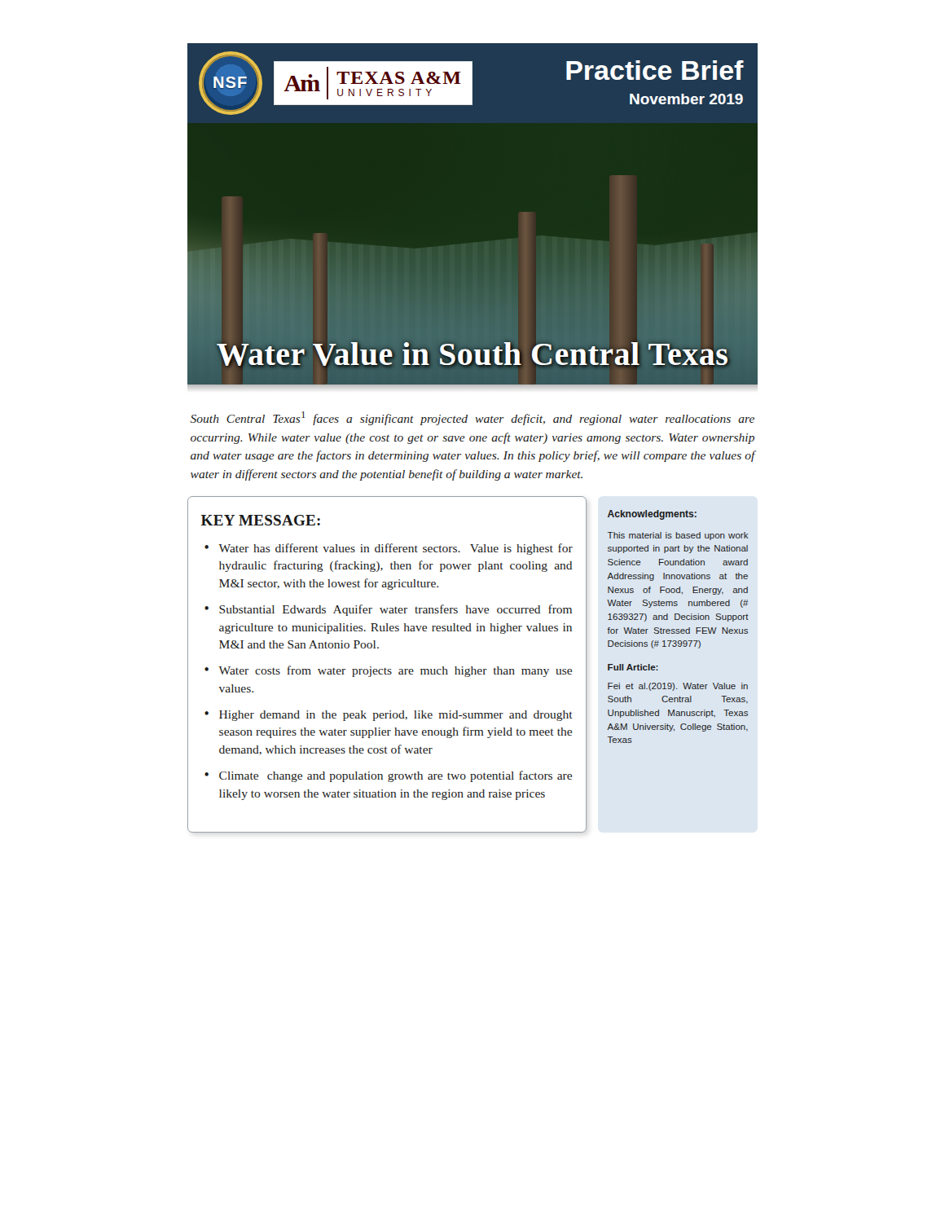NSF
Aṁ
TEXAS A&M
University
Practice Brief
November 2019
Water Value in South Central Texas
South Central Texas1 faces a significant projected water deficit, and regional water reallocations are occurring. While water value (the cost to get or save one acft water) varies among sectors. Water ownership and water usage are the factors in determining water values. In this policy brief, we will compare the values of water in different sectors and the potential benefit of building a water market.
KEY MESSAGE:
Water has different values in different sectors. Value is highest for hydraulic fracturing (fracking), then for power plant cooling and M&I sector, with the lowest for agriculture.
Substantial Edwards Aquifer water transfers have occurred from agriculture to municipalities. Rules have resulted in higher values in M&I and the San Antonio Pool.
Water costs from water projects are much higher than many use values.
Higher demand in the peak period, like mid-summer and drought season requires the water supplier have enough firm yield to meet the demand, which increases the cost of water
Climate change and population growth are two potential factors are likely to worsen the water situation in the region and raise prices
Acknowledgments:
This material is based upon work supported in part by the National Science Foundation award Addressing Innovations at the Nexus of Food, Energy, and Water Systems numbered (# 1639327) and Decision Support for Water Stressed FEW Nexus Decisions (# 1739977)
Full Article:
Fei et al.(2019). Water Value in South Central Texas, Unpublished Manuscript, Texas A&M University, College Station, Texas